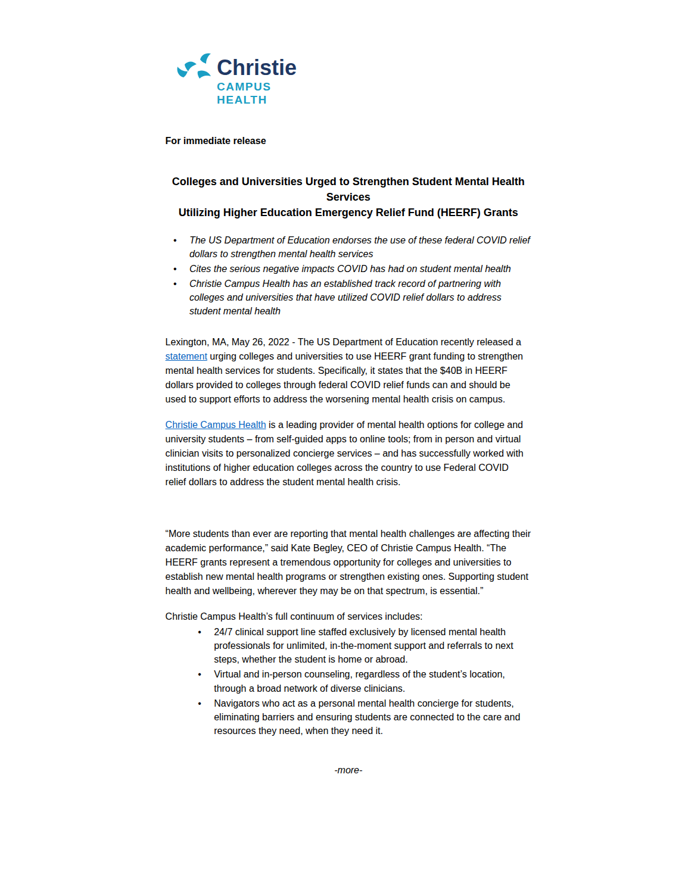Christie CAMPUS HEALTH
For immediate release
Colleges and Universities Urged to Strengthen Student Mental Health Services
Utilizing Higher Education Emergency Relief Fund (HEERF) Grants
The US Department of Education endorses the use of these federal COVID relief dollars to strengthen mental health services
Cites the serious negative impacts COVID has had on student mental health
Christie Campus Health has an established track record of partnering with colleges and universities that have utilized COVID relief dollars to address student mental health
Lexington, MA, May 26, 2022 - The US Department of Education recently released a statement urging colleges and universities to use HEERF grant funding to strengthen mental health services for students. Specifically, it states that the $40B in HEERF dollars provided to colleges through federal COVID relief funds can and should be used to support efforts to address the worsening mental health crisis on campus.
Christie Campus Health is a leading provider of mental health options for college and university students – from self-guided apps to online tools; from in person and virtual clinician visits to personalized concierge services – and has successfully worked with institutions of higher education colleges across the country to use Federal COVID relief dollars to address the student mental health crisis.
“More students than ever are reporting that mental health challenges are affecting their academic performance,” said Kate Begley, CEO of Christie Campus Health. “The HEERF grants represent a tremendous opportunity for colleges and universities to establish new mental health programs or strengthen existing ones. Supporting student health and wellbeing, wherever they may be on that spectrum, is essential.”
Christie Campus Health’s full continuum of services includes:
24/7 clinical support line staffed exclusively by licensed mental health professionals for unlimited, in-the-moment support and referrals to next steps, whether the student is home or abroad.
Virtual and in-person counseling, regardless of the student’s location, through a broad network of diverse clinicians.
Navigators who act as a personal mental health concierge for students, eliminating barriers and ensuring students are connected to the care and resources they need, when they need it.
-more-